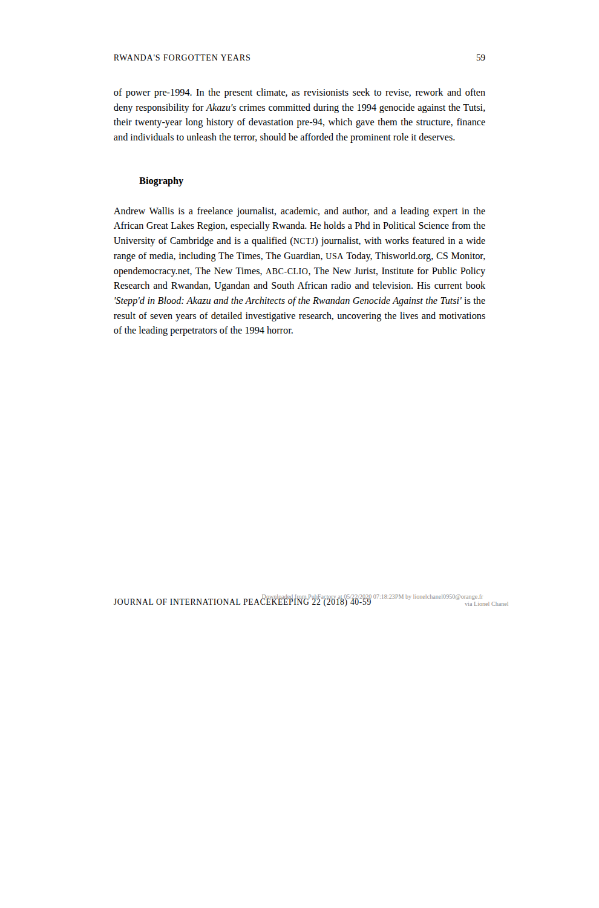Rwanda's Forgotten Years 59
of power pre-1994. In the present climate, as revisionists seek to revise, rework and often deny responsibility for Akazu's crimes committed during the 1994 genocide against the Tutsi, their twenty-year long history of devastation pre-94, which gave them the structure, finance and individuals to unleash the terror, should be afforded the prominent role it deserves.
Biography
Andrew Wallis is a freelance journalist, academic, and author, and a leading expert in the African Great Lakes Region, especially Rwanda. He holds a Phd in Political Science from the University of Cambridge and is a qualified (NCTJ) journalist, with works featured in a wide range of media, including The Times, The Guardian, USA Today, Thisworld.org, CS Monitor, opendemocracy.net, The New Times, ABC-CLIO, The New Jurist, Institute for Public Policy Research and Rwandan, Ugandan and South African radio and television. His current book 'Stepp'd in Blood: Akazu and the Architects of the Rwandan Genocide Against the Tutsi' is the result of seven years of detailed investigative research, uncovering the lives and motivations of the leading perpetrators of the 1994 horror.
Journal of International Peacekeeping 22 (2018) 40-59 Downloaded from PubFactory at 05/22/2020 07:18:23PM by lionelchanel0950@orange.frvia Lionel Chanel